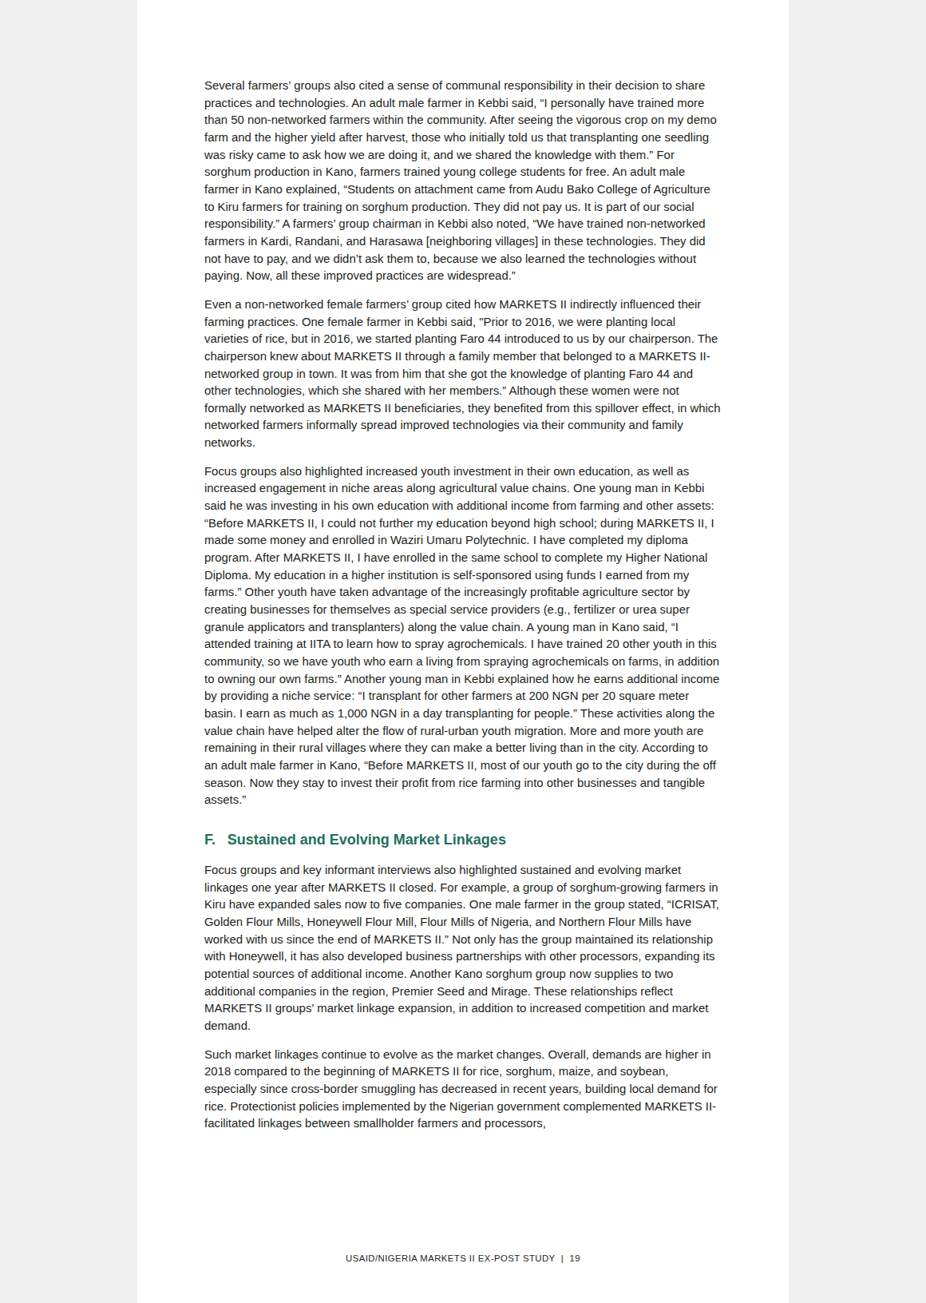Several farmers’ groups also cited a sense of communal responsibility in their decision to share practices and technologies. An adult male farmer in Kebbi said, “I personally have trained more than 50 non-networked farmers within the community. After seeing the vigorous crop on my demo farm and the higher yield after harvest, those who initially told us that transplanting one seedling was risky came to ask how we are doing it, and we shared the knowledge with them.” For sorghum production in Kano, farmers trained young college students for free. An adult male farmer in Kano explained, “Students on attachment came from Audu Bako College of Agriculture to Kiru farmers for training on sorghum production. They did not pay us. It is part of our social responsibility.” A farmers’ group chairman in Kebbi also noted, “We have trained non-networked farmers in Kardi, Randani, and Harasawa [neighboring villages] in these technologies. They did not have to pay, and we didn’t ask them to, because we also learned the technologies without paying. Now, all these improved practices are widespread.”
Even a non-networked female farmers’ group cited how MARKETS II indirectly influenced their farming practices. One female farmer in Kebbi said, "Prior to 2016, we were planting local varieties of rice, but in 2016, we started planting Faro 44 introduced to us by our chairperson. The chairperson knew about MARKETS II through a family member that belonged to a MARKETS II-networked group in town. It was from him that she got the knowledge of planting Faro 44 and other technologies, which she shared with her members.” Although these women were not formally networked as MARKETS II beneficiaries, they benefited from this spillover effect, in which networked farmers informally spread improved technologies via their community and family networks.
Focus groups also highlighted increased youth investment in their own education, as well as increased engagement in niche areas along agricultural value chains. One young man in Kebbi said he was investing in his own education with additional income from farming and other assets: “Before MARKETS II, I could not further my education beyond high school; during MARKETS II, I made some money and enrolled in Waziri Umaru Polytechnic. I have completed my diploma program. After MARKETS II, I have enrolled in the same school to complete my Higher National Diploma. My education in a higher institution is self-sponsored using funds I earned from my farms.” Other youth have taken advantage of the increasingly profitable agriculture sector by creating businesses for themselves as special service providers (e.g., fertilizer or urea super granule applicators and transplanters) along the value chain. A young man in Kano said, “I attended training at IITA to learn how to spray agrochemicals. I have trained 20 other youth in this community, so we have youth who earn a living from spraying agrochemicals on farms, in addition to owning our own farms.” Another young man in Kebbi explained how he earns additional income by providing a niche service: “I transplant for other farmers at 200 NGN per 20 square meter basin. I earn as much as 1,000 NGN in a day transplanting for people.” These activities along the value chain have helped alter the flow of rural-urban youth migration. More and more youth are remaining in their rural villages where they can make a better living than in the city. According to an adult male farmer in Kano, “Before MARKETS II, most of our youth go to the city during the off season. Now they stay to invest their profit from rice farming into other businesses and tangible assets.”
F. Sustained and Evolving Market Linkages
Focus groups and key informant interviews also highlighted sustained and evolving market linkages one year after MARKETS II closed. For example, a group of sorghum-growing farmers in Kiru have expanded sales now to five companies. One male farmer in the group stated, “ICRISAT, Golden Flour Mills, Honeywell Flour Mill, Flour Mills of Nigeria, and Northern Flour Mills have worked with us since the end of MARKETS II.” Not only has the group maintained its relationship with Honeywell, it has also developed business partnerships with other processors, expanding its potential sources of additional income. Another Kano sorghum group now supplies to two additional companies in the region, Premier Seed and Mirage. These relationships reflect MARKETS II groups’ market linkage expansion, in addition to increased competition and market demand.
Such market linkages continue to evolve as the market changes. Overall, demands are higher in 2018 compared to the beginning of MARKETS II for rice, sorghum, maize, and soybean, especially since cross-border smuggling has decreased in recent years, building local demand for rice. Protectionist policies implemented by the Nigerian government complemented MARKETS II-facilitated linkages between smallholder farmers and processors,
USAID/NIGERIA MARKETS II EX-POST STUDY | 19